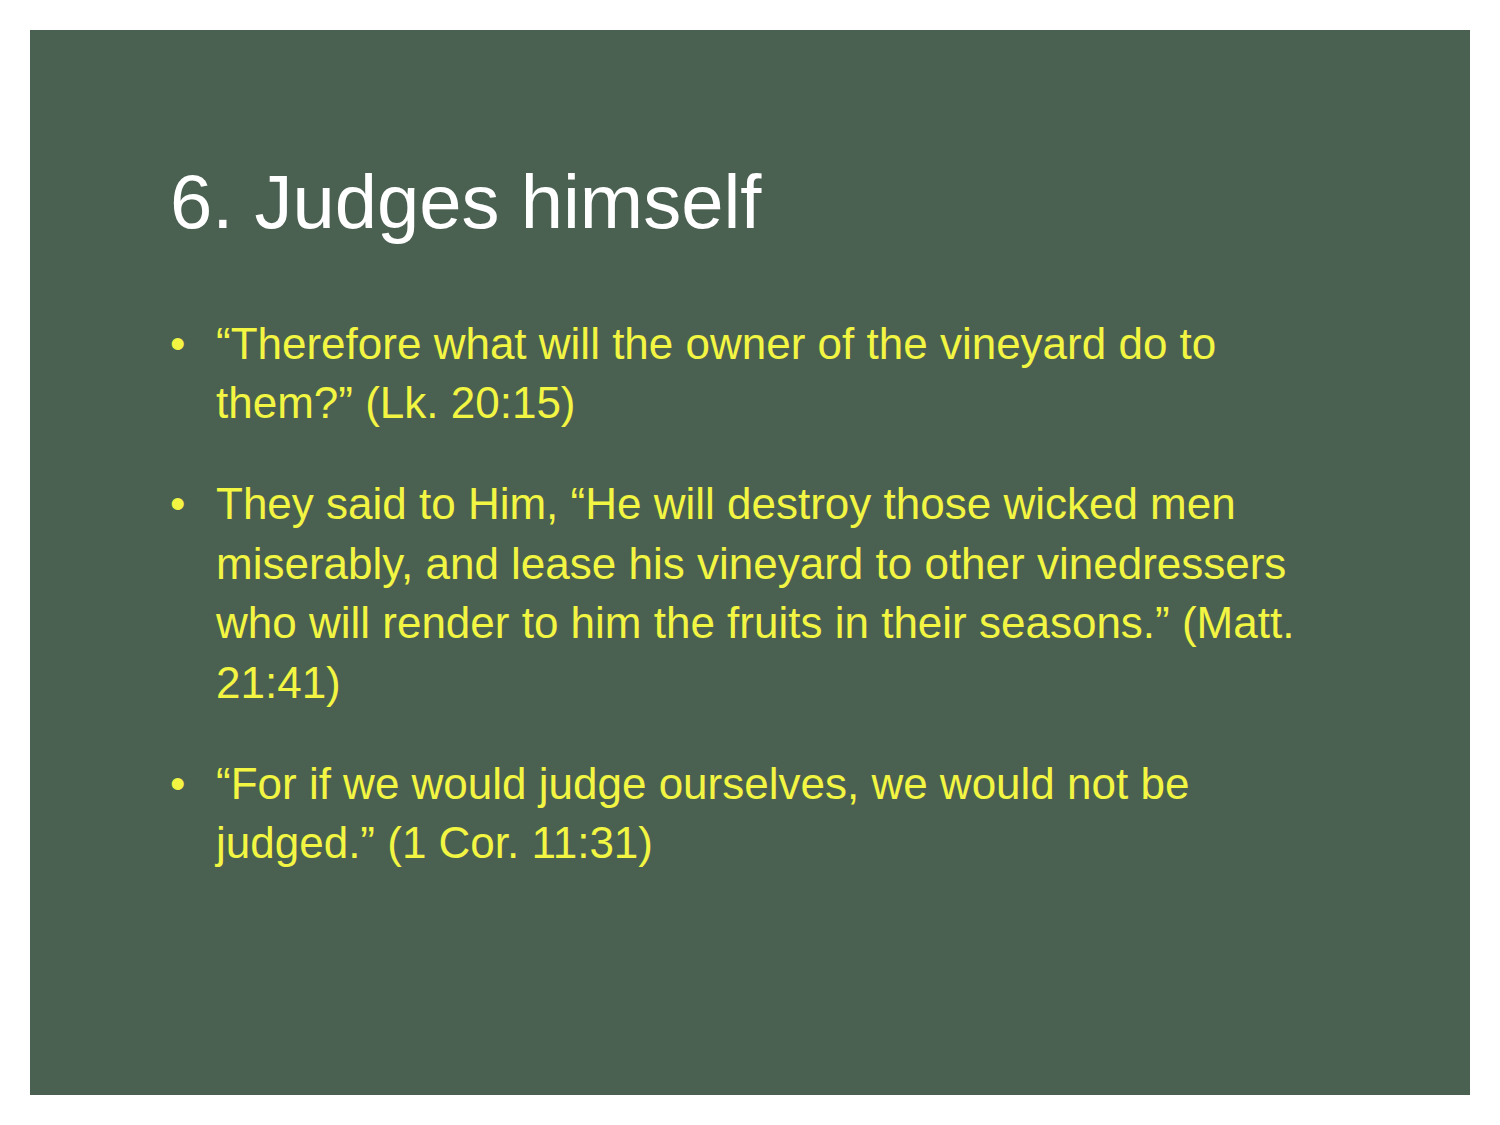6. Judges himself
“Therefore what will the owner of the vineyard do to them?” (Lk. 20:15)
They said to Him, “He will destroy those wicked men miserably, and lease his vineyard to other vinedressers who will render to him the fruits in their seasons.” (Matt. 21:41)
“For if we would judge ourselves, we would not be judged.” (1 Cor. 11:31)